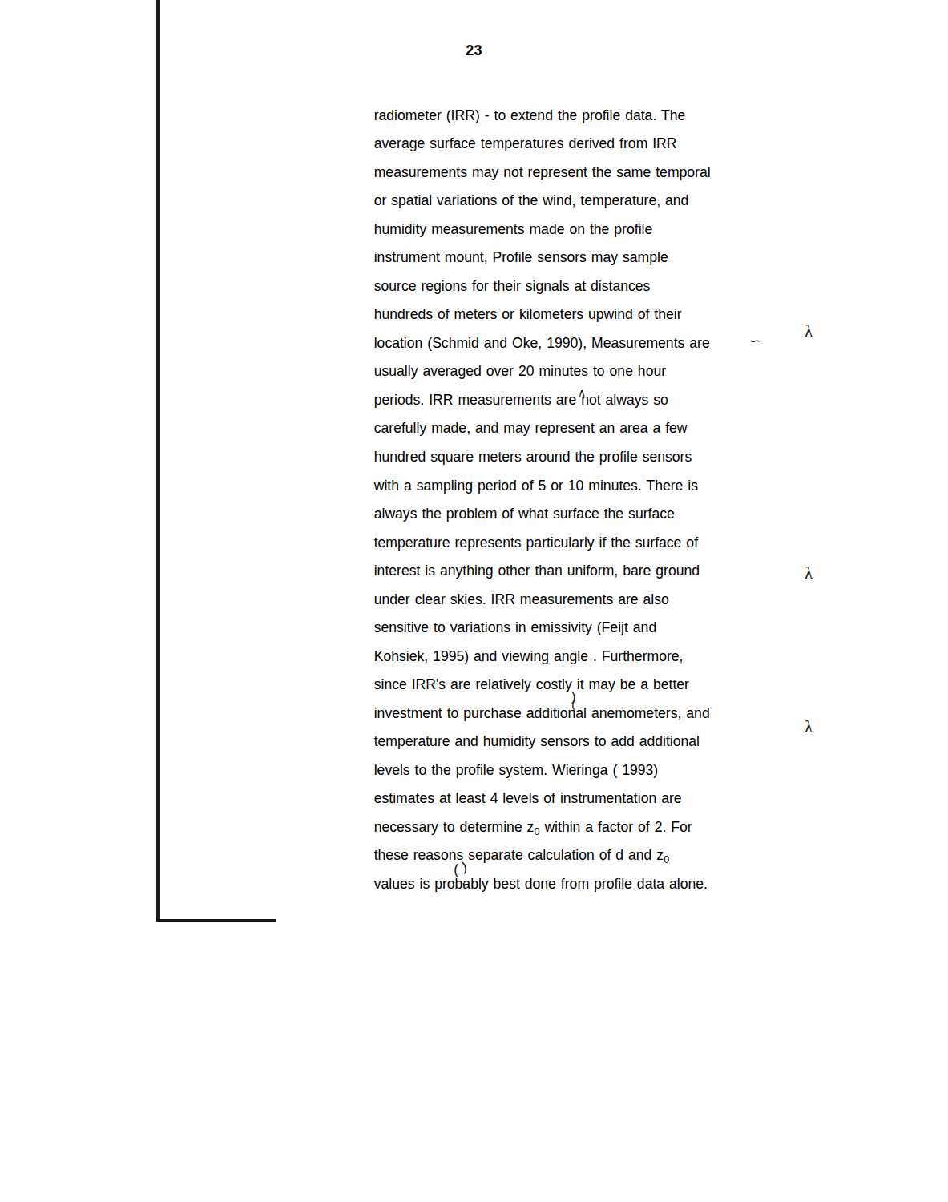23
∽ λ λ λ
radiometer (IRR) - to extend the profile data. The average surface temperatures derived from IRR measurements may not represent the same temporal or spatial variations of the wind, temperature, and humidity measurements made on the profile instrument mount, Profile sensors may sample source regions for their signals at distances hundreds of meters or kilometers upwind of their location (Schmid and Oke, 1990), Measurements are usually averaged over 20 minute s to one hour periods. IRR measurements are not always so carefully made, and may represent an area a few hundred square meters around the profile sensors with a sampling period of 5 or 10 minutes. There is always the problem of what surface the surface temperature represents particularly if the surface of interest is anything other than uniform, bare ground under clear skies. IRR measurements are also sensitive to variations in emissivity (Feijt and Kohsiek, 1995) and viewing angle . Furthermore, since IRR's are relatively costly it may be a better investment to purchase additional anemometers, and temperature and humidity sensors to add additional levels to the profile system. Wieringa ( 1993) estimates at least 4 levels of instrumentation are necessary to determine z0 within a factor of 2. For these reason s separate calculation of d and z0 values is probably best done from profile data alone.